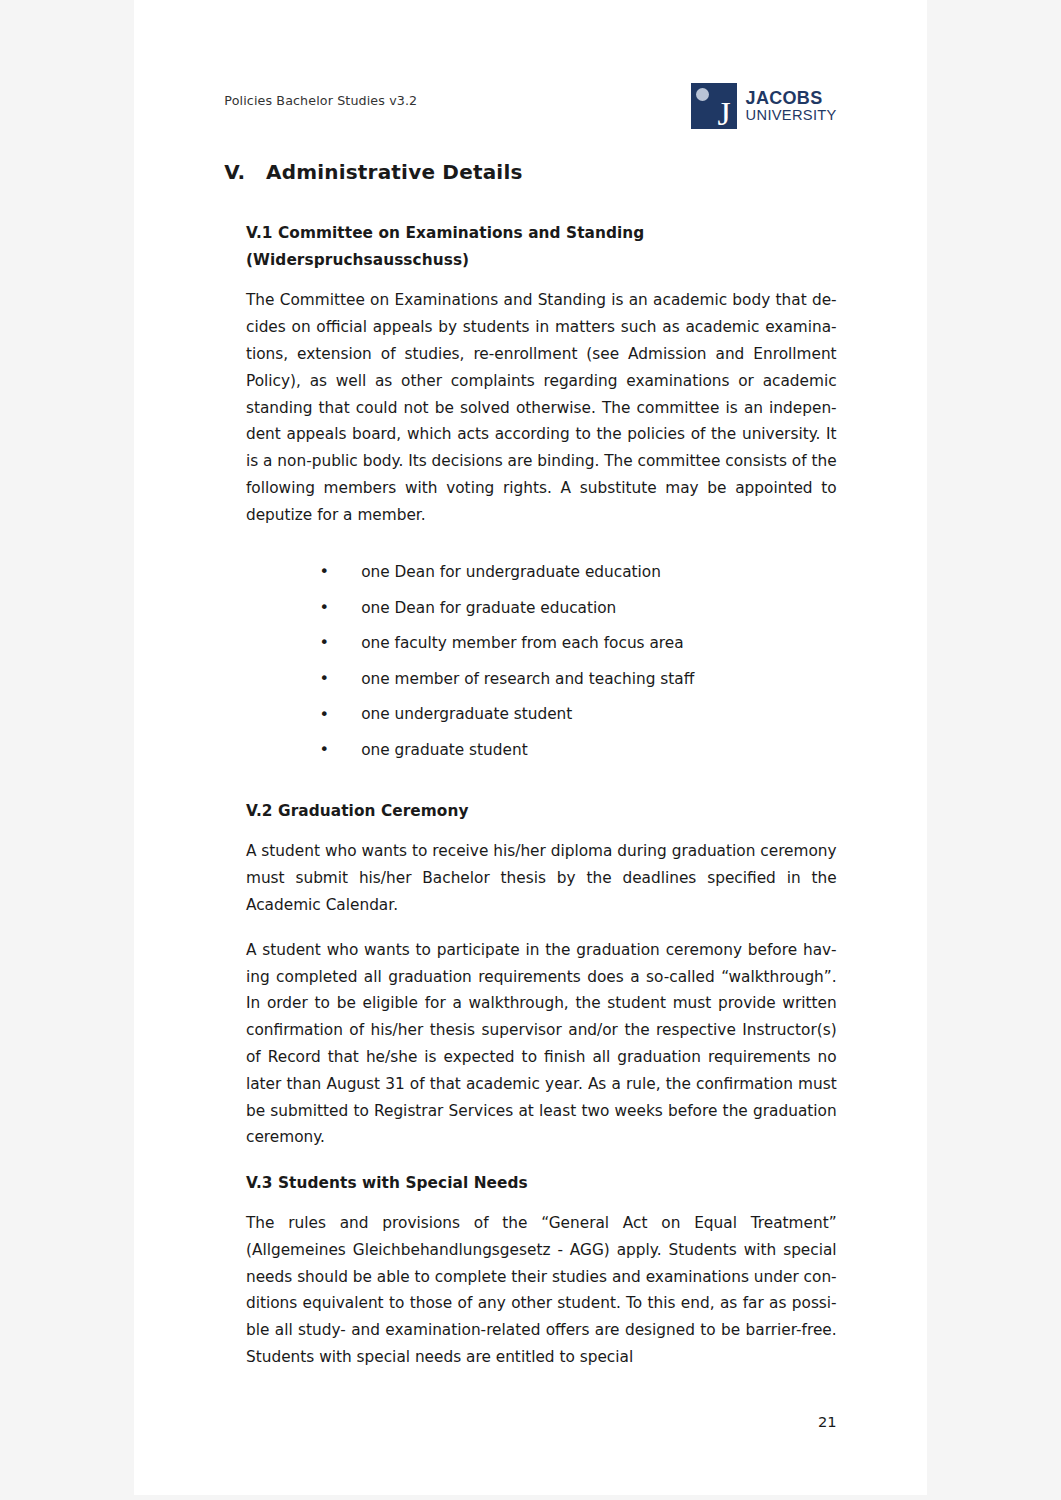Policies Bachelor Studies v3.2
JACOBS UNIVERSITY
V. Administrative Details
V.1 Committee on Examinations and Standing (Widerspruchsausschuss)
The Committee on Examinations and Standing is an academic body that decides on official appeals by students in matters such as academic examinations, extension of studies, re-enrollment (see Admission and Enrollment Policy), as well as other complaints regarding examinations or academic standing that could not be solved otherwise. The committee is an independent appeals board, which acts according to the policies of the university. It is a non-public body. Its decisions are binding. The committee consists of the following members with voting rights. A substitute may be appointed to deputize for a member.
one Dean for undergraduate education
one Dean for graduate education
one faculty member from each focus area
one member of research and teaching staff
one undergraduate student
one graduate student
V.2 Graduation Ceremony
A student who wants to receive his/her diploma during graduation ceremony must submit his/her Bachelor thesis by the deadlines specified in the Academic Calendar.
A student who wants to participate in the graduation ceremony before having completed all graduation requirements does a so-called “walkthrough”. In order to be eligible for a walkthrough, the student must provide written confirmation of his/her thesis supervisor and/or the respective Instructor(s) of Record that he/she is expected to finish all graduation requirements no later than August 31 of that academic year. As a rule, the confirmation must be submitted to Registrar Services at least two weeks before the graduation ceremony.
V.3 Students with Special Needs
The rules and provisions of the “General Act on Equal Treatment” (Allgemeines Gleichbehandlungsgesetz - AGG) apply. Students with special needs should be able to complete their studies and examinations under conditions equivalent to those of any other student. To this end, as far as possible all study- and examination-related offers are designed to be barrier-free. Students with special needs are entitled to special
21